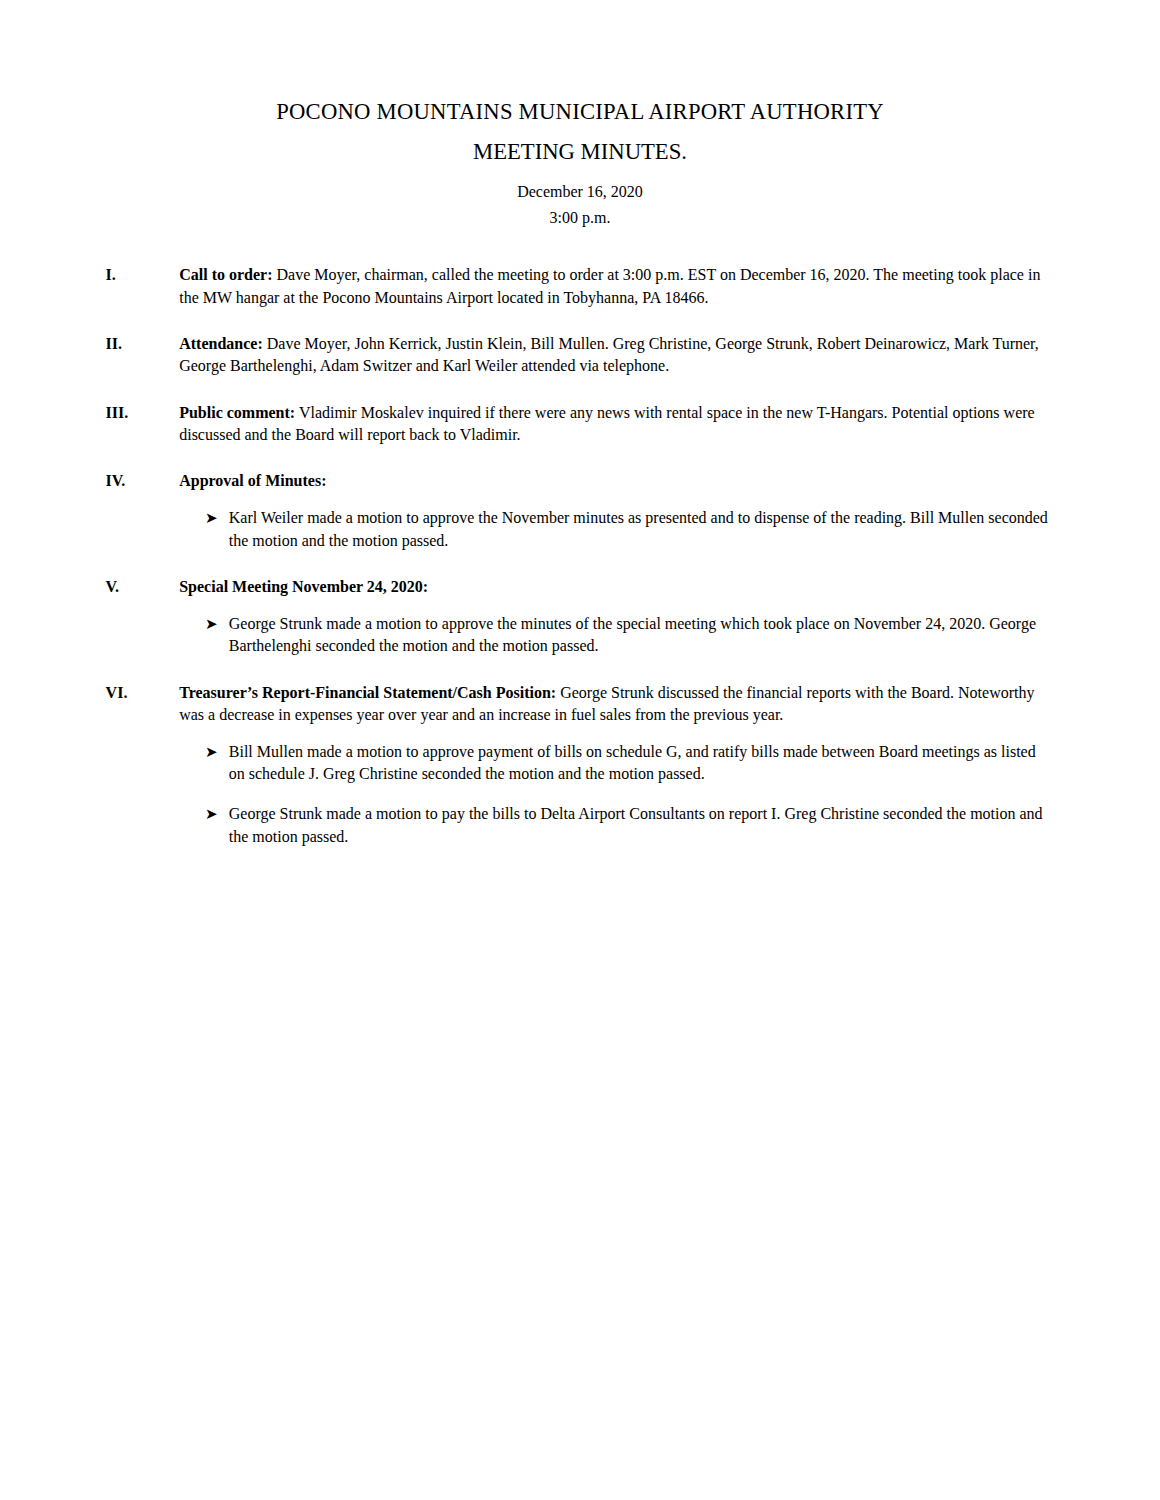POCONO MOUNTAINS MUNICIPAL AIRPORT AUTHORITY
MEETING MINUTES.
December 16, 2020
3:00 p.m.
I.
Call to order: Dave Moyer, chairman, called the meeting to order at 3:00 p.m. EST on December 16, 2020. The meeting took place in the MW hangar at the Pocono Mountains Airport located in Tobyhanna, PA 18466.
II.
Attendance: Dave Moyer, John Kerrick, Justin Klein, Bill Mullen. Greg Christine, George Strunk, Robert Deinarowicz, Mark Turner, George Barthelenghi, Adam Switzer and Karl Weiler attended via telephone.
III.
Public comment: Vladimir Moskalev inquired if there were any news with rental space in the new T-Hangars. Potential options were discussed and the Board will report back to Vladimir.
IV.
Approval of Minutes:
Karl Weiler made a motion to approve the November minutes as presented and to dispense of the reading. Bill Mullen seconded the motion and the motion passed.
V.
Special Meeting November 24, 2020:
George Strunk made a motion to approve the minutes of the special meeting which took place on November 24, 2020. George Barthelenghi seconded the motion and the motion passed.
VI.
Treasurer’s Report-Financial Statement/Cash Position: George Strunk discussed the financial reports with the Board. Noteworthy was a decrease in expenses year over year and an increase in fuel sales from the previous year.
Bill Mullen made a motion to approve payment of bills on schedule G, and ratify bills made between Board meetings as listed on schedule J. Greg Christine seconded the motion and the motion passed.
George Strunk made a motion to pay the bills to Delta Airport Consultants on report I. Greg Christine seconded the motion and the motion passed.